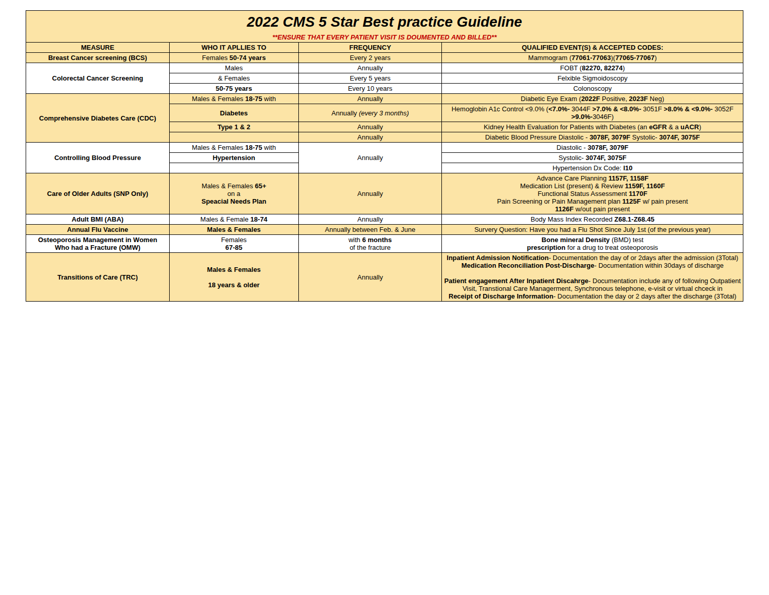| 2022 CMS 5 Star Best practice Guideline **ENSURE THAT EVERY PATIENT VISIT IS DOUMENTED AND BILLED** |
| MEASURE | WHO IT APLLIES TO | FREQUENCY | QUALIFIED EVENT(S) & ACCEPTED CODES: |
| Breast Cancer screening (BCS) | Females 50-74 years | Every 2 years | Mammogram ( 77061-77063 )( 77065-77067 ) |
| Colorectal Cancer Screening | Males | Annually | FOBT ( 82270, 82274 ) |
| & Females | Every 5 years | Felxible Sigmoidoscopy |
| 50-75 years | Every 10 years | Colonoscopy |
| Comprehensive Diabetes Care (CDC) | Males & Females 18-75 with | Annually | Diabetic Eye Exam ( 2022F Positive, 2023F Neg) |
| Diabetes | Annually (every 3 months) | Hemoglobin A1c Control <9.0% ( <7.0%- 3044F >7.0% & <8.0%- 3051F >8.0% & <9.0%- 3052F >9.0%- 3046F) |
| Type 1 & 2 | Annually | Kidney Health Evaluation for Patients with Diabetes (an eGFR & a uACR ) |
| | Annually | Diabetic Blood Pressure Diastolic - 3078F, 3079F Systolic- 3074F, 3075F |
| Controlling Blood Pressure | Males & Females 18-75 with | Annually | Diastolic - 3078F, 3079F |
| Hypertension | Systolic- 3074F, 3075F |
| | Hypertension Dx Code: I10 |
| Care of Older Adults (SNP Only) | Males & Females 65+ on a Speacial Needs Plan | Annually | Advance Care Planning 1157F, 1158F Medication List (present) & Review 1159F, 1160F Functional Status Assessment 1170F Pain Screening or Pain Management plan 1125F w/ pain present 1126F w/out pain present |
| Adult BMI (ABA) | Males & Female 18-74 | Annually | Body Mass Index Recorded Z68.1-Z68.45 |
| Annual Flu Vaccine | Males & Females | Annually between Feb. & June | Survery Question: Have you had a Flu Shot Since July 1st (of the previous year) |
| Osteoporosis Management in Women Who had a Fracture (OMW) | Females 67-85 | with 6 months of the fracture | Bone mineral Density (BMD) test prescription for a drug to treat osteoporosis |
| Transitions of Care (TRC) | Males & Females 18 years & older | Annually | Inpatient Admission Notification - Documentation the day of or 2days after the admission (3Total) Medication Reconciliation Post-Discharge - Documentation within 30days of discharge Patient engagement After Inpatient Discahrge - Documentation include any of following Outpatient Visit, Transtional Care Managerment, Synchronous telephone, e-visit or virtual chceck in Receipt of Discharge Information - Documentation the day or 2 days after the discharge (3Total) |